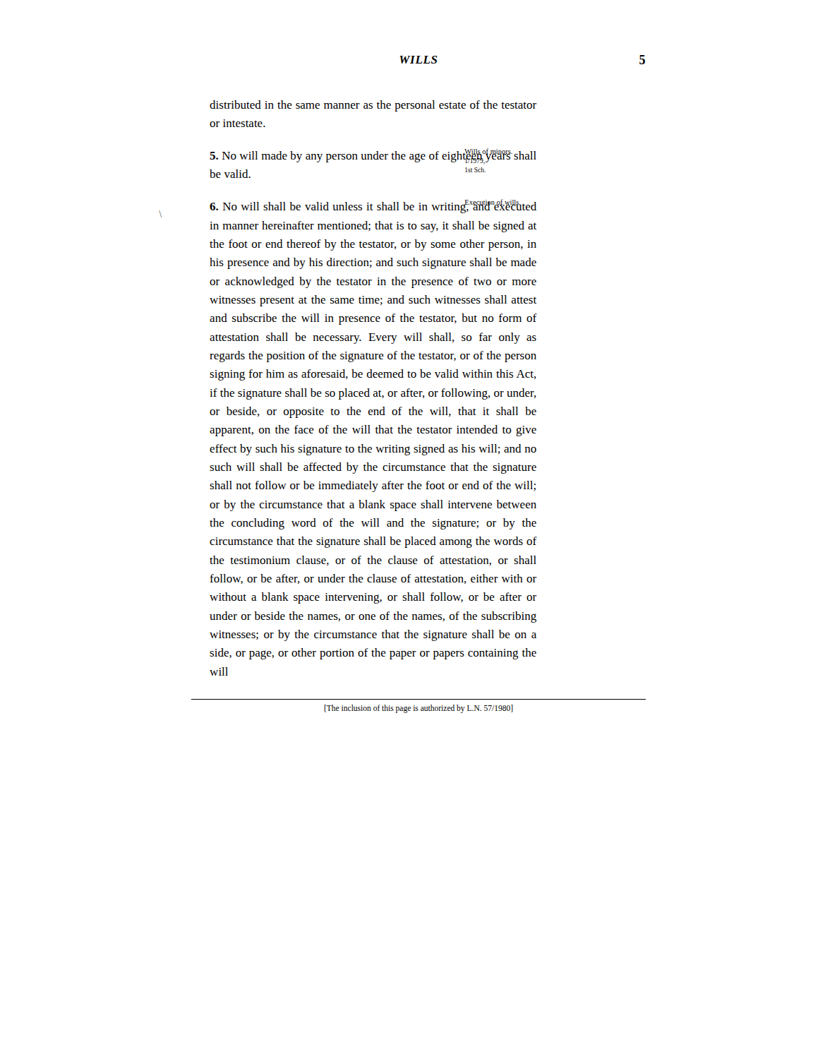WILLS 5
\
distributed in the same manner as the personal estate of the testator or intestate.
Wills of minors.
1/1979,
1st Sch.
5. No will made by any person under the age of eighteen years shall be valid.
Execution of wills.
6. No will shall be valid unless it shall be in writing, and executed in manner hereinafter mentioned; that is to say, it shall be signed at the foot or end thereof by the testator, or by some other person, in his presence and by his direction; and such signature shall be made or acknowledged by the testator in the presence of two or more witnesses present at the same time; and such witnesses shall attest and subscribe the will in presence of the testator, but no form of attestation shall be necessary. Every will shall, so far only as regards the position of the signature of the testator, or of the person signing for him as aforesaid, be deemed to be valid within this Act, if the signature shall be so placed at, or after, or following, or under, or beside, or opposite to the end of the will, that it shall be apparent, on the face of the will that the testator intended to give effect by such his signature to the writing signed as his will; and no such will shall be affected by the circumstance that the signature shall not follow or be immediately after the foot or end of the will; or by the circumstance that a blank space shall intervene between the concluding word of the will and the signature; or by the circumstance that the signature shall be placed among the words of the testimonium clause, or of the clause of attestation, or shall follow, or be after, or under the clause of attestation, either with or without a blank space intervening, or shall follow, or be after or under or beside the names, or one of the names, of the subscribing witnesses; or by the circumstance that the signature shall be on a side, or page, or other portion of the paper or papers containing the will
[The inclusion of this page is authorized by L.N. 57/1980]